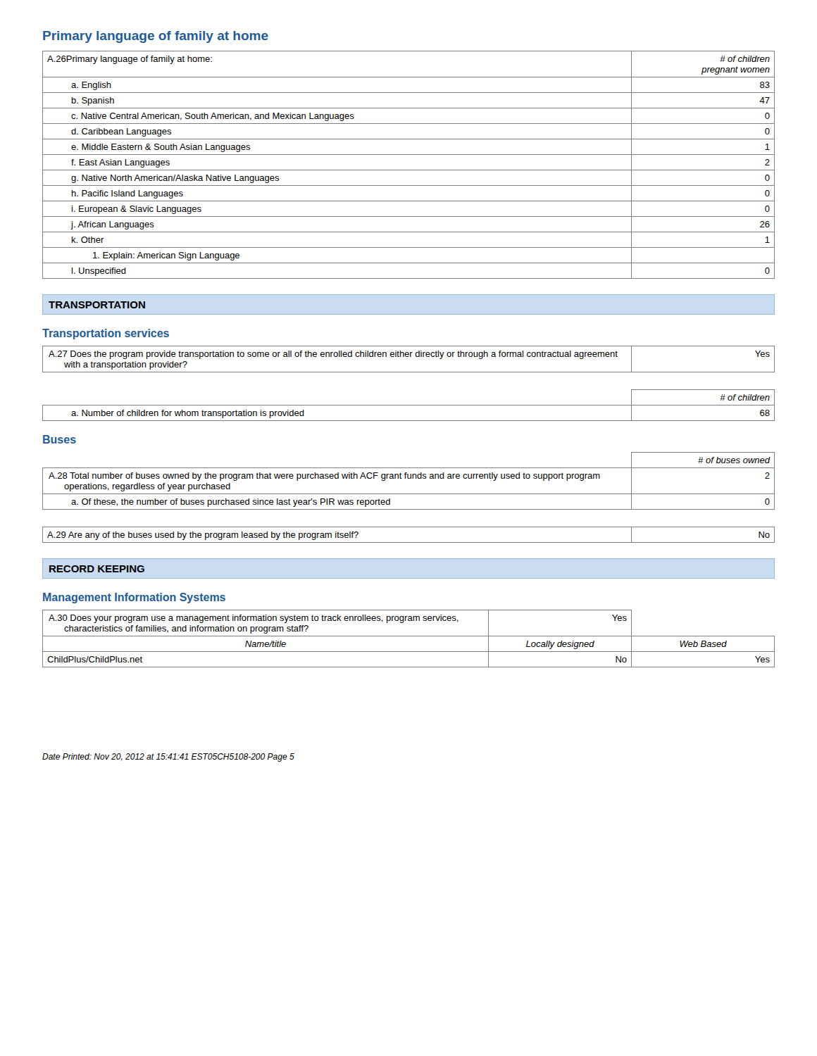Primary language of family at home
| A.26Primary language of family at home: | # of children pregnant women |
| a. English | 83 |
| b. Spanish | 47 |
| c. Native Central American, South American, and Mexican Languages | 0 |
| d. Caribbean Languages | 0 |
| e. Middle Eastern & South Asian Languages | 1 |
| f. East Asian Languages | 2 |
| g. Native North American/Alaska Native Languages | 0 |
| h. Pacific Island Languages | 0 |
| i. European & Slavic Languages | 0 |
| j. African Languages | 26 |
| k. Other | 1 |
| 1. Explain: American Sign Language | |
| l. Unspecified | 0 |
TRANSPORTATION
Transportation services
| A.27 Does the program provide transportation to some or all of the enrolled children either directly or through a formal contractual agreement with a transportation provider? | Yes |
| | # of children |
| a. Number of children for whom transportation is provided | 68 |
Buses
| | # of buses owned |
| A.28 Total number of buses owned by the program that were purchased with ACF grant funds and are currently used to support program operations, regardless of year purchased | 2 |
| a. Of these, the number of buses purchased since last year's PIR was reported | 0 |
| A.29 Are any of the buses used by the program leased by the program itself? | No |
RECORD KEEPING
Management Information Systems
| A.30 Does your program use a management information system to track enrollees, program services, characteristics of families, and information on program staff? | Yes |
| Name/title | Locally designed | Web Based |
| ChildPlus/ChildPlus.net | No | Yes |
Date Printed: Nov 20, 2012 at 15:41:41 EST05CH5108-200 Page 5